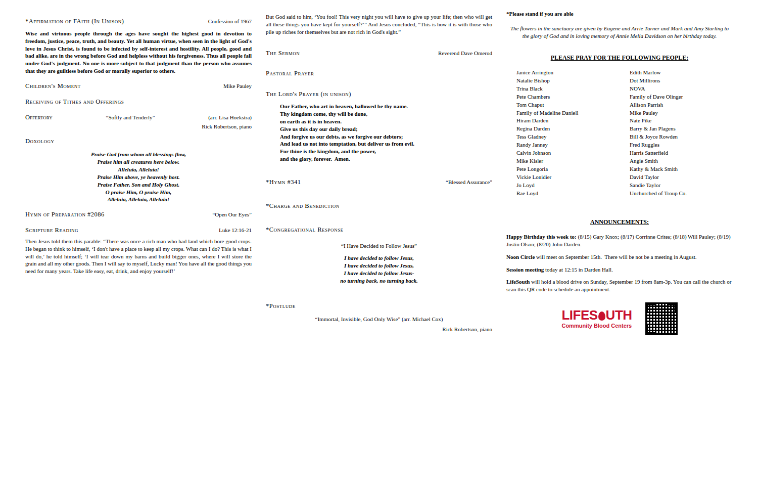*Affirmation of FAith (In Unison) Confession of 1967
Wise and virtuous people through the ages have sought the highest good in devotion to freedom, justice, peace, truth, and beauty. Yet all human virtue, when seen in the light of God's love in Jesus Christ, is found to be infected by self-interest and hostility. All people, good and bad alike, are in the wrong before God and helpless without his forgiveness. Thus all people fall under God's judgment. No one is more subject to that judgment than the person who assumes that they are guiltless before God or morally superior to others.
Children's Moment Mike Pauley
Receiving of Tithes and Offerings
Offertory “Softly and Tenderly” (arr. Lisa Hoekstra)
Rick Robertson, piano
Doxology
Praise God from whom all blessings flow,
Praise him all creatures here below.
Alleluia, Alleluia!
Praise Him above, ye heavenly host.
Praise Father, Son and Holy Ghost.
O praise Him, O praise Him,
Alleluia, Alleluia, Alleluia!
Hymn of Preparation #2086 “Open Our Eyes”
Scripture Reading Luke 12:16-21
Then Jesus told them this parable: “There was once a rich man who had land which bore good crops. He began to think to himself, ‘I don't have a place to keep all my crops. What can I do? This is what I will do,’ he told himself; ‘I will tear down my barns and build bigger ones, where I will store the grain and all my other goods. Then I will say to myself, Lucky man! You have all the good things you need for many years. Take life easy, eat, drink, and enjoy yourself!’
But God said to him, ‘You fool! This very night you will have to give up your life; then who will get all these things you have kept for yourself?’” And Jesus concluded, “This is how it is with those who pile up riches for themselves but are not rich in God's sight.”
The Sermon Reverend Dave Omerod
Pastoral Prayer
The Lord's Prayer (in unison)
Our Father, who art in heaven, hallowed be thy name.
Thy kingdom come, thy will be done,
on earth as it is in heaven.
Give us this day our daily bread;
And forgive us our debts, as we forgive our debtors;
And lead us not into temptation, but deliver us from evil.
For thine is the kingdom, and the power,
and the glory, forever. Amen.
*Hymn #341 “Blessed Assurance”
*Charge and Benediction
*Congregational Response
“I Have Decided to Follow Jesus”
I have decided to follow Jesus,
I have decided to follow Jesus,
I have decided to follow Jesus-
no turning back, no turning back.
*Postlude
“Immortal, Invisible, God Only Wise” (arr. Michael Cox)
Rick Robertson, piano
*Please stand if you are able
The flowers in the sanctuary are given by Eugene and Arrie Turner and Mark and Amy Starling to the glory of God and in loving memory of Annie Melia Davidson on her birthday today.
PLEASE PRAY FOR THE FOLLOWING PEOPLE:
Janice Arrington
Natalie Bishop
Trina Black
Pete Chambers
Tom Chaput
Family of Madeline Daniell
Hiram Darden
Regina Darden
Tess Gladney
Randy Janney
Calvin Johnson
Mike Kisler
Pete Longoria
Vickie Lonidier
Jo Loyd
Rae Loyd
Edith Marlow
Dot Millirons
NOVA
Family of Dave Olinger
Allison Parrish
Mike Pauley
Nate Pike
Barry & Jan Plagens
Bill & Joyce Rowden
Fred Ruggles
Harris Satterfield
Angie Smith
Kathy & Mack Smith
David Taylor
Sandie Taylor
Unchurched of Troup Co.
ANNOUNCEMENTS:
Happy Birthday this week to: (8/15) Gary Knox; (8/17) Corrinne Crites; (8/18) Will Pauley; (8/19) Justin Olson; (8/20) John Darden.
Noon Circle will meet on September 15th. There will be not be a meeting in August.
Session meeting today at 12:15 in Darden Hall.
LifeSouth will hold a blood drive on Sunday, September 19 from 8am-3p. You can call the church or scan this QR code to schedule an appointment.
LIFES UTH
Community Blood Centers